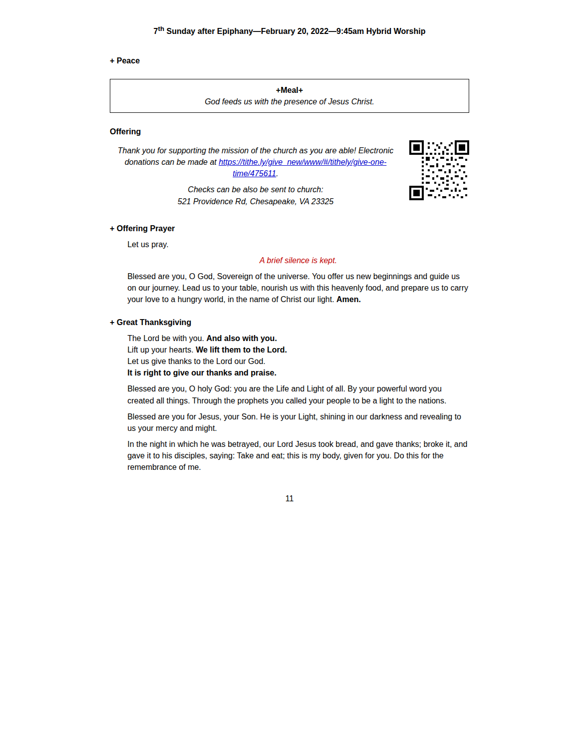7th Sunday after Epiphany—February 20, 2022—9:45am Hybrid Worship
+ Peace
+Meal+
God feeds us with the presence of Jesus Christ.
Offering
Thank you for supporting the mission of the church as you are able! Electronic donations can be made at https://tithe.ly/give_new/www/#/tithely/give-one-time/475611.
Checks can be also be sent to church:
521 Providence Rd, Chesapeake, VA 23325
+ Offering Prayer
Let us pray.
A brief silence is kept.
Blessed are you, O God, Sovereign of the universe. You offer us new beginnings and guide us on our journey. Lead us to your table, nourish us with this heavenly food, and prepare us to carry your love to a hungry world, in the name of Christ our light. Amen.
+ Great Thanksgiving
The Lord be with you. And also with you.
Lift up your hearts. We lift them to the Lord.
Let us give thanks to the Lord our God.
It is right to give our thanks and praise.
Blessed are you, O holy God: you are the Life and Light of all. By your powerful word you created all things. Through the prophets you called your people to be a light to the nations.
Blessed are you for Jesus, your Son. He is your Light, shining in our darkness and revealing to us your mercy and might.
In the night in which he was betrayed, our Lord Jesus took bread, and gave thanks; broke it, and gave it to his disciples, saying: Take and eat; this is my body, given for you. Do this for the remembrance of me.
11